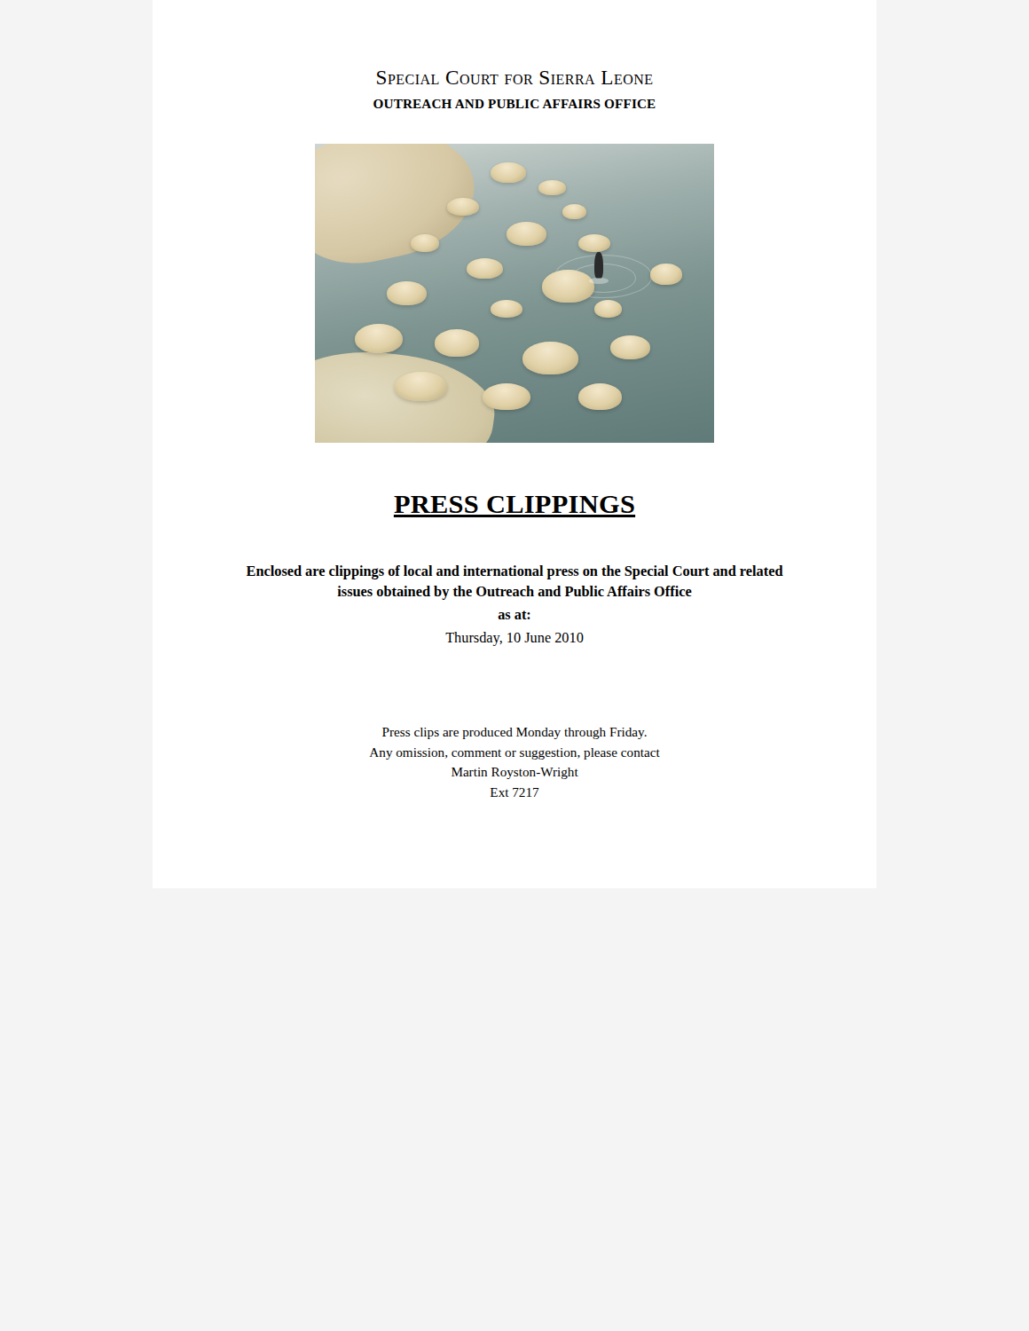Special Court for Sierra Leone
Outreach and Public Affairs Office
PRESS CLIPPINGS
Enclosed are clippings of local and international press on the Special Court and related issues obtained by the Outreach and Public Affairs Office as at:
Thursday, 10 June 2010
Press clips are produced Monday through Friday.
Any omission, comment or suggestion, please contact
Martin Royston-Wright
Ext 7217